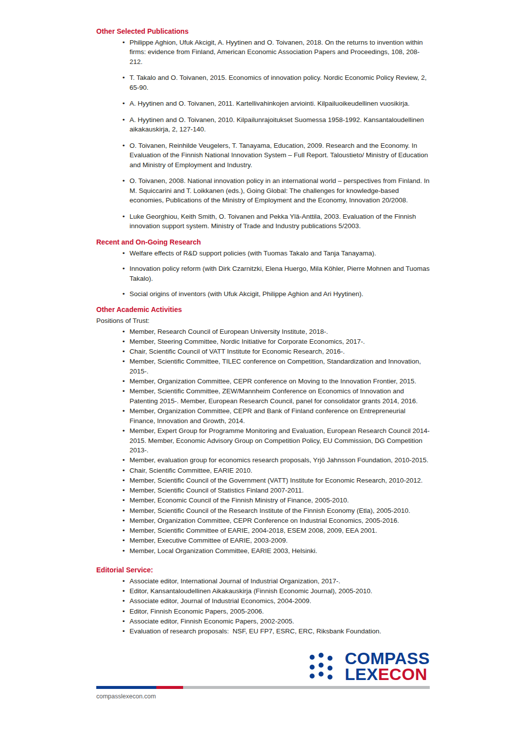Other Selected Publications
Philippe Aghion, Ufuk Akcigit, A. Hyytinen and O. Toivanen, 2018. On the returns to invention within firms: evidence from Finland, American Economic Association Papers and Proceedings, 108, 208-212.
T. Takalo and O. Toivanen, 2015. Economics of innovation policy. Nordic Economic Policy Review, 2, 65-90.
A. Hyytinen and O. Toivanen, 2011. Kartellivahinkojen arviointi. Kilpailuoikeudellinen vuosikirja.
A. Hyytinen and O. Toivanen, 2010. Kilpailunrajoitukset Suomessa 1958-1992. Kansantaloudellinen aikakauskirja, 2, 127-140.
O. Toivanen, Reinhilde Veugelers, T. Tanayama, Education, 2009. Research and the Economy. In Evaluation of the Finnish National Innovation System – Full Report. Taloustieto/ Ministry of Education and Ministry of Employment and Industry.
O. Toivanen, 2008. National innovation policy in an international world – perspectives from Finland. In M. Squiccarini and T. Loikkanen (eds.), Going Global: The challenges for knowledge-based economies, Publications of the Ministry of Employment and the Economy, Innovation 20/2008.
Luke Georghiou, Keith Smith, O. Toivanen and Pekka Ylä-Anttila, 2003. Evaluation of the Finnish innovation support system. Ministry of Trade and Industry publications 5/2003.
Recent and On-Going Research
Welfare effects of R&D support policies (with Tuomas Takalo and Tanja Tanayama).
Innovation policy reform (with Dirk Czarnitzki, Elena Huergo, Mila Köhler, Pierre Mohnen and Tuomas Takalo).
Social origins of inventors (with Ufuk Akcigit, Philippe Aghion and Ari Hyytinen).
Other Academic Activities
Positions of Trust:
Member, Research Council of European University Institute, 2018-.
Member, Steering Committee, Nordic Initiative for Corporate Economics, 2017-.
Chair, Scientific Council of VATT Institute for Economic Research, 2016-.
Member, Scientific Committee, TILEC conference on Competition, Standardization and Innovation, 2015-.
Member, Organization Committee, CEPR conference on Moving to the Innovation Frontier, 2015.
Member, Scientific Committee, ZEW/Mannheim Conference on Economics of Innovation and Patenting 2015-. Member, European Research Council, panel for consolidator grants 2014, 2016.
Member, Organization Committee, CEPR and Bank of Finland conference on Entrepreneurial Finance, Innovation and Growth, 2014.
Member, Expert Group for Programme Monitoring and Evaluation, European Research Council 2014-2015. Member, Economic Advisory Group on Competition Policy, EU Commission, DG Competition 2013-.
Member, evaluation group for economics research proposals, Yrjö Jahnsson Foundation, 2010-2015.
Chair, Scientific Committee, EARIE 2010.
Member, Scientific Council of the Government (VATT) Institute for Economic Research, 2010-2012.
Member, Scientific Council of Statistics Finland 2007-2011.
Member, Economic Council of the Finnish Ministry of Finance, 2005-2010.
Member, Scientific Council of the Research Institute of the Finnish Economy (Etla), 2005-2010.
Member, Organization Committee, CEPR Conference on Industrial Economics, 2005-2016.
Member, Scientific Committee of EARIE, 2004-2018, ESEM 2008, 2009, EEA 2001.
Member, Executive Committee of EARIE, 2003-2009.
Member, Local Organization Committee, EARIE 2003, Helsinki.
Editorial Service:
Associate editor, International Journal of Industrial Organization, 2017-.
Editor, Kansantaloudellinen Aikakauskirja (Finnish Economic Journal), 2005-2010.
Associate editor, Journal of Industrial Economics, 2004-2009.
Editor, Finnish Economic Papers, 2005-2006.
Associate editor, Finnish Economic Papers, 2002-2005.
Evaluation of research proposals: NSF, EU FP7, ESRC, ERC, Riksbank Foundation.
COMPASS
LEXECON
compasslexecon.com